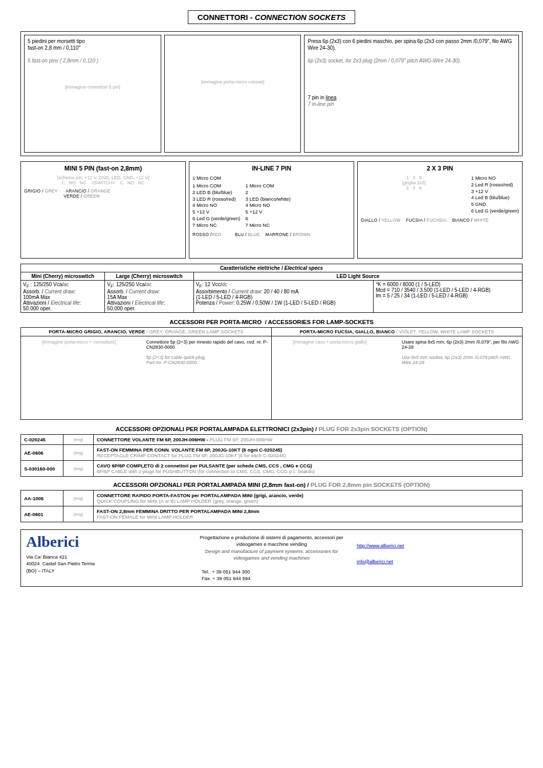CONNETTORI - CONNECTION SOCKETS
5 piedini per morsetti tipo
fast-on 2,8 mm / 0,110"
5 fast-on pins ( 2,8mm / 0,110 )
[immagine connettori 5 pin]
[immagine porta-micro colorati]
Presa 6p (2x3) con 6 piedini maschio, per spina 6p (2x3 con passo 2mm /0,079", filo AWG Wire 24-30).
6p (2x3) socket, for 2x3 plug (2mm / 0,079" pitch AWG-Wire 24-30).
7 pin in linea
7 in-line pin
MINI 5 PIN (fast-on 2,8mm)
[schema pin: +12 V, GND, LED, GND, +12 V]
C NO NC <SWITCH> C NO NC
GRIGIO / GREY ARANCIO / ORANGE
VERDE / GREEN
IN-LINE 7 PIN
1 Micro COM
1 Micro COM
2 LED B (blu/blue)
3 LED R (rosso/red)
4 Micro NO
5 +12 V
6 Led G (verde/green)
7 Micro NC
1 Micro COM
2
3 LED (bianco/white)
4 Micro NO
5 +12 V
6
7 Micro NC
ROSSO /RED BLU / BLUE MARRONE / BROWN
2 X 3 PIN
1 3 5
[griglia 2x3]
2 4 6
1 Micro NO
2 Led R (rosso/red)
3 +12 V
4 Led B (blu/blue)
5 GND
6 Led G (verde/green)
GIALLO / YELLOW FUCSIA / FUCHSIA BIANCO / WHITE
| Caratteristiche elettriche / Electrical specs |
| --- |
| Mini (Cherry) microswitch | Large (Cherry) microswitch | LED Light Source |
| V F : 125/250 Vca/ ac Assorb. / Current draw : 100mA Max Attivazioni / Electrical life : 50.000 oper. | V F : 125/250 Vca/ ac Assorb. / Current draw : 15A Max Attivazioni / Electrical life : 50.000 oper. | V F : 12 Vcc/ dc Assorbimento / Current draw : 20 / 40 / 80 mA (1-LED / 5-LED / 4-RGB) Potenza / Power : 0.25W / 0,50W / 1W (1-LED / 5-LED / RGB) | °K = 6000 / 8000 (1 / 5-LED) Mcd = 710 / 3540 / 3.500 (1-LED / 5-LED / 4-RGB) lm = 5 / 25 / 34 (1-LED / 5-LED / 4-RGB) |
ACCESSORI PER PORTA-MICRO / ACCESSORIES FOR LAMP-SOCKETS
PORTA-MICRO GRIGIO, ARANCIO, VERDE / GREY, ORANGE, GREEN LAMP SOCKETS
[immagine porta-micro + connettore]
Connettore 5p (2+3) per innesto rapido del cavo, cod. nr. P-CN2830-0000
5p (2+3) for cable quick-plug,
Part no. P-CN2830-0000
PORTA-MICRO FUCSIA, GIALLO, BIANCO / VIOLET, YELLOW, WHITE LAMP SOCKETS
Usare spina 8x5 mm, 6p (2x3) 2mm /0,079", per filo AWG 24-28
Use 8x5 mm socket, 6p (2x3) 2mm /0,079 pitch AWG Wire 24-28
[immagine cavo + porta-micro giallo]
ACCESSORI OPZIONALI PER PORTALAMPADA ELETTRONICI (2x3pin) / PLUG FOR 2x3pin SOCKETS (OPTION)
| C-020245 | [img] | CONNETTORE VOLANTE FM 6P, 200JH-006HW - PLUG FM 6P, 200JH-006HW |
| AE-0606 | [img] | FAST-ON FEMMINA PER CONN. VOLANTE FM 6P, 200JG-10KT (6 ogni C-020245) RECEPTACLE CRIMP CONTACT for PLUG FM 6P, 200JG-10KT (6 for each C-020245) |
| S-030160-000 | [img] | CAVO 6P/6P COMPLETO di 2 connettori per PULSANTE (per schede CMS, CCS , CMG e CCG) 6P/6P CABLE with 2 plugs for PUSHBUTTON (for connection to CMS, CCS, CMG, CCG p.c. boards) |
ACCESSORI OPZIONALI PER PORTALAMPADA MINI (2,8mm fast-on) / PLUG FOR 2,8mm pin SOCKETS (OPTION)
| AA-1005 | [img] | CONNETTORE RAPIDO PORTA-FASTON per PORTALAMPADA MINI (grigi, arancio, verde) QUICK COUPLING for MINI (A or B) LAMP HOLDER (grey, orange, green) |
| AE-0601 | [img] | FAST-ON 2,8mm FEMMINA DRITTO PER PORTALAMPADA MINI 2,8mm FAST-ON FEMALE for MINI LAMP HOLDER |
Alberici
Via Ca' Bianca 421
40024 Castel San Pietro Terme
(BO) – ITALY
Progettazione e produzione di sistemi di pagamento, accessori per videogames e macchine vending
Design and manufacture of payment systems, accessories for videogames and vending machines
Tel. + 39 051 944 300
Fax. + 39 051 944 594
http://www.alberici.net
info@alberici.net